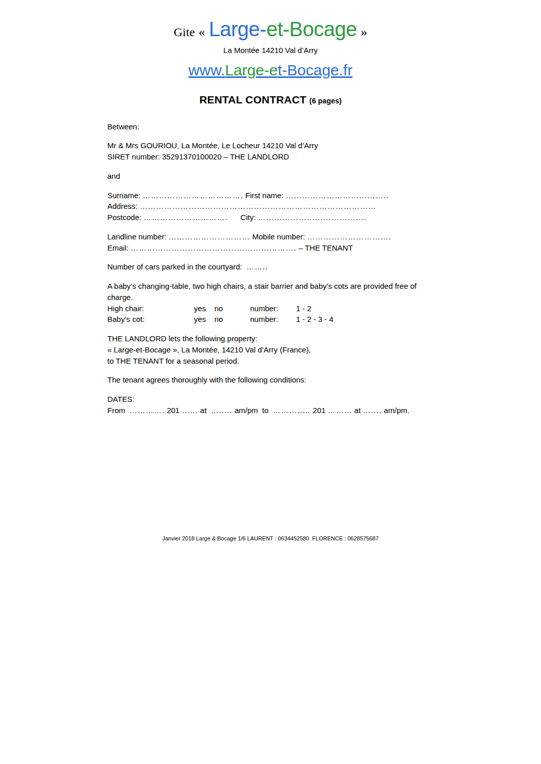Gite « Large-et-Bocage »
La Montée 14210 Val d’Arry
www.Large-et-Bocage.fr
RENTAL CONTRACT (6 pages)
Between:
Mr & Mrs GOURIOU, La Montée, Le Locheur 14210 Val d’Arry
SIRET number: 35291370100020 – THE LANDLORD
and
Surname: ………………………………. First name: ………………………………..
Address: ……………………………………………………………………………
Postcode: …………………………. City: ………………………………….
Landline number: ………………………… Mobile number: ………………………….
Email: ……………………………………………………. – THE TENANT
Number of cars parked in the courtyard: ……..
A baby’s changing-table, two high chairs, a stair barrier and baby’s cots are provided free of charge.
| High chair: | yes no | number: | 1 - 2 |
| Baby’s cot: | yes no | number: | 1 - 2 - 3 - 4 |
THE LANDLORD lets the following property:
« Large-et-Bocage », La Montée, 14210 Val d’Arry (France),
to THE TENANT for a seasonal period.
The tenant agrees thoroughly with the following conditions:
DATES:
From …………. 201 …… at …….. am/pm to ………..… 201 ……… at ……. am/pm.
Janvier 2018 Large & Bocage 1/6 LAURENT : 0634452580 FLORENCE : 0628575687